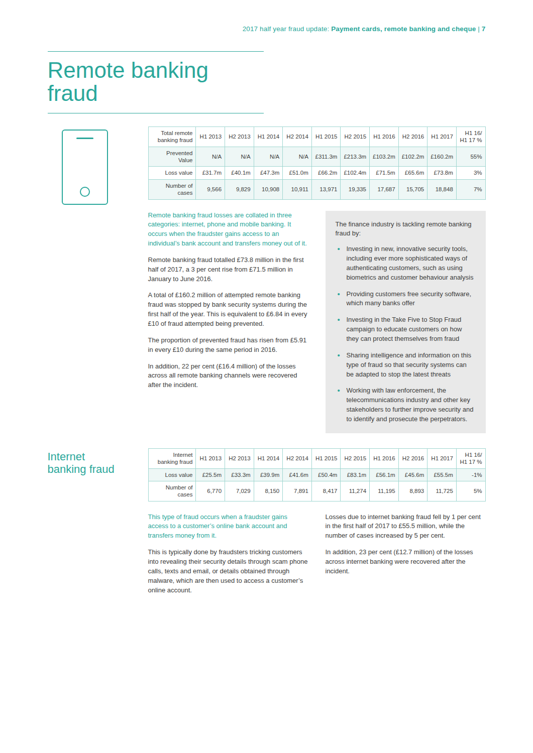2017 half year fraud update: Payment cards, remote banking and cheque | 7
Remote banking fraud
| Total remote banking fraud | H1 2013 | H2 2013 | H1 2014 | H2 2014 | H1 2015 | H2 2015 | H1 2016 | H2 2016 | H1 2017 | H1 16/ H1 17 % |
| --- | --- | --- | --- | --- | --- | --- | --- | --- | --- | --- |
| Prevented Value | N/A | N/A | N/A | N/A | £311.3m | £213.3m | £103.2m | £102.2m | £160.2m | 55% |
| Loss value | £31.7m | £40.1m | £47.3m | £51.0m | £66.2m | £102.4m | £71.5m | £65.6m | £73.8m | 3% |
| Number of cases | 9,566 | 9,829 | 10,908 | 10,911 | 13,971 | 19,335 | 17,687 | 15,705 | 18,848 | 7% |
Remote banking fraud losses are collated in three categories: internet, phone and mobile banking. It occurs when the fraudster gains access to an individual’s bank account and transfers money out of it.
Remote banking fraud totalled £73.8 million in the first half of 2017, a 3 per cent rise from £71.5 million in January to June 2016.
A total of £160.2 million of attempted remote banking fraud was stopped by bank security systems during the first half of the year. This is equivalent to £6.84 in every £10 of fraud attempted being prevented.
The proportion of prevented fraud has risen from £5.91 in every £10 during the same period in 2016.
In addition, 22 per cent (£16.4 million) of the losses across all remote banking channels were recovered after the incident.
The finance industry is tackling remote banking fraud by:
Investing in new, innovative security tools, including ever more sophisticated ways of authenticating customers, such as using biometrics and customer behaviour analysis
Providing customers free security software, which many banks offer
Investing in the Take Five to Stop Fraud campaign to educate customers on how they can protect themselves from fraud
Sharing intelligence and information on this type of fraud so that security systems can be adapted to stop the latest threats
Working with law enforcement, the telecommunications industry and other key stakeholders to further improve security and to identify and prosecute the perpetrators.
Internet
banking fraud
| Internet banking fraud | H1 2013 | H2 2013 | H1 2014 | H2 2014 | H1 2015 | H2 2015 | H1 2016 | H2 2016 | H1 2017 | H1 16/ H1 17 % |
| --- | --- | --- | --- | --- | --- | --- | --- | --- | --- | --- |
| Loss value | £25.5m | £33.3m | £39.9m | £41.6m | £50.4m | £83.1m | £56.1m | £45.6m | £55.5m | -1% |
| Number of cases | 6,770 | 7,029 | 8,150 | 7,891 | 8,417 | 11,274 | 11,195 | 8,893 | 11,725 | 5% |
This type of fraud occurs when a fraudster gains access to a customer’s online bank account and transfers money from it.
This is typically done by fraudsters tricking customers into revealing their security details through scam phone calls, texts and email, or details obtained through malware, which are then used to access a customer’s online account.
Losses due to internet banking fraud fell by 1 per cent in the first half of 2017 to £55.5 million, while the number of cases increased by 5 per cent.
In addition, 23 per cent (£12.7 million) of the losses across internet banking were recovered after the incident.